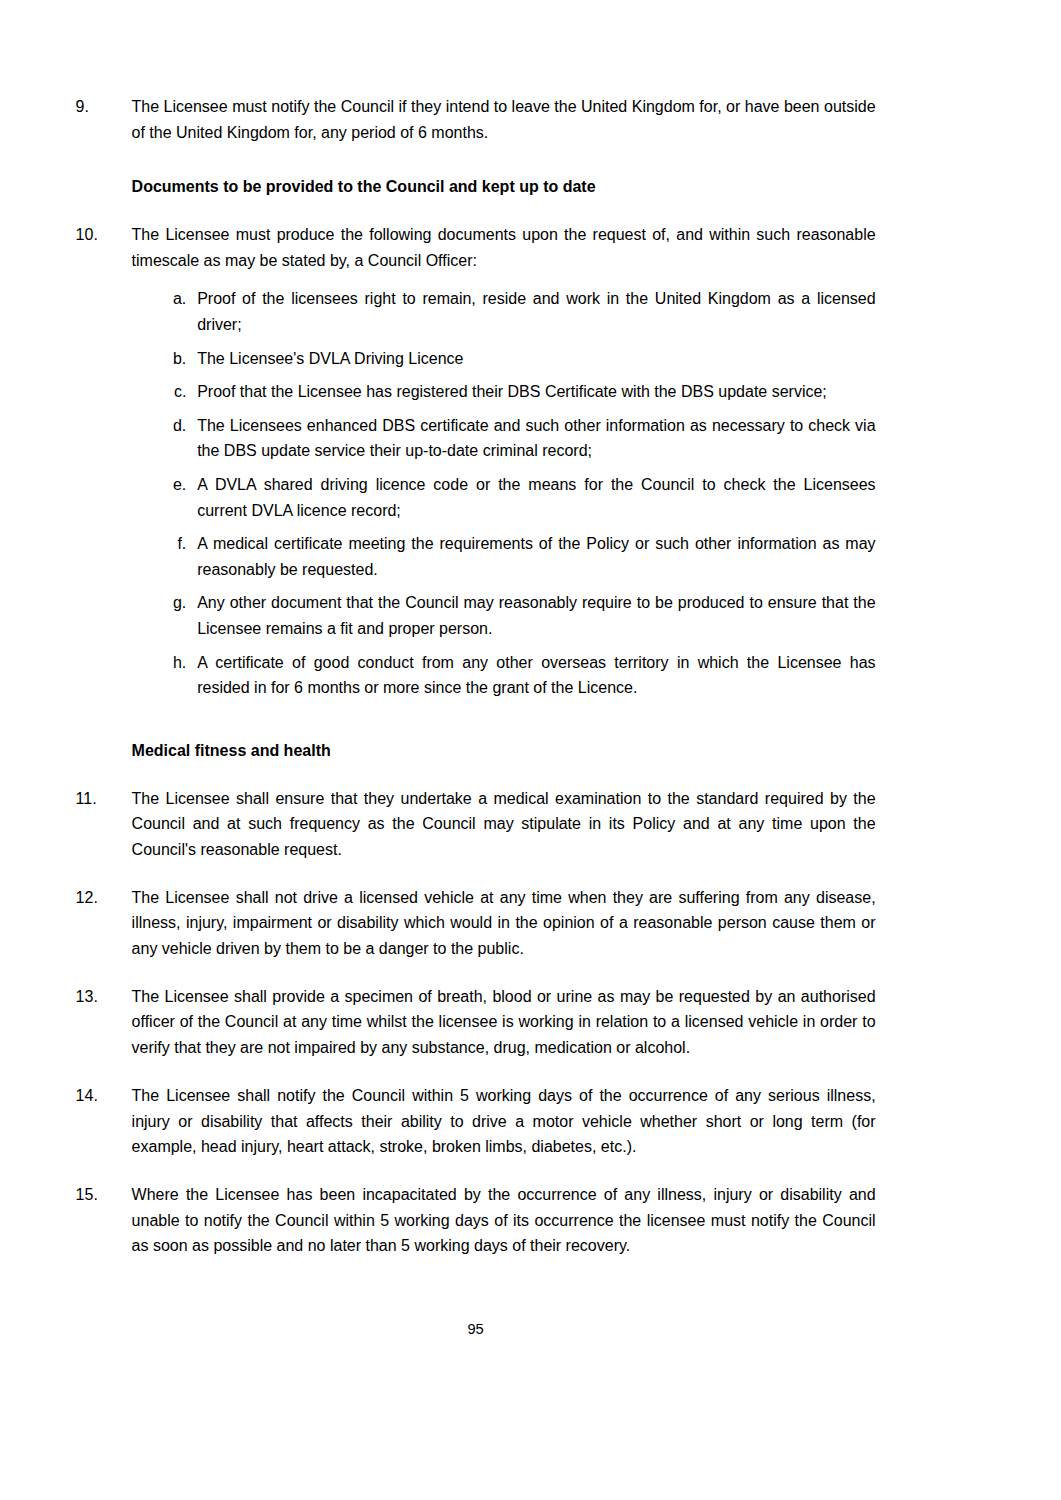9.
The Licensee must notify the Council if they intend to leave the United Kingdom for, or have been outside of the United Kingdom for, any period of 6 months.
Documents to be provided to the Council and kept up to date
10.
The Licensee must produce the following documents upon the request of, and within such reasonable timescale as may be stated by, a Council Officer:
Proof of the licensees right to remain, reside and work in the United Kingdom as a licensed driver;
The Licensee's DVLA Driving Licence
Proof that the Licensee has registered their DBS Certificate with the DBS update service;
The Licensees enhanced DBS certificate and such other information as necessary to check via the DBS update service their up-to-date criminal record;
A DVLA shared driving licence code or the means for the Council to check the Licensees current DVLA licence record;
A medical certificate meeting the requirements of the Policy or such other information as may reasonably be requested.
Any other document that the Council may reasonably require to be produced to ensure that the Licensee remains a fit and proper person.
A certificate of good conduct from any other overseas territory in which the Licensee has resided in for 6 months or more since the grant of the Licence.
Medical fitness and health
11.
The Licensee shall ensure that they undertake a medical examination to the standard required by the Council and at such frequency as the Council may stipulate in its Policy and at any time upon the Council's reasonable request.
12.
The Licensee shall not drive a licensed vehicle at any time when they are suffering from any disease, illness, injury, impairment or disability which would in the opinion of a reasonable person cause them or any vehicle driven by them to be a danger to the public.
13.
The Licensee shall provide a specimen of breath, blood or urine as may be requested by an authorised officer of the Council at any time whilst the licensee is working in relation to a licensed vehicle in order to verify that they are not impaired by any substance, drug, medication or alcohol.
14.
The Licensee shall notify the Council within 5 working days of the occurrence of any serious illness, injury or disability that affects their ability to drive a motor vehicle whether short or long term (for example, head injury, heart attack, stroke, broken limbs, diabetes, etc.).
15.
Where the Licensee has been incapacitated by the occurrence of any illness, injury or disability and unable to notify the Council within 5 working days of its occurrence the licensee must notify the Council as soon as possible and no later than 5 working days of their recovery.
95